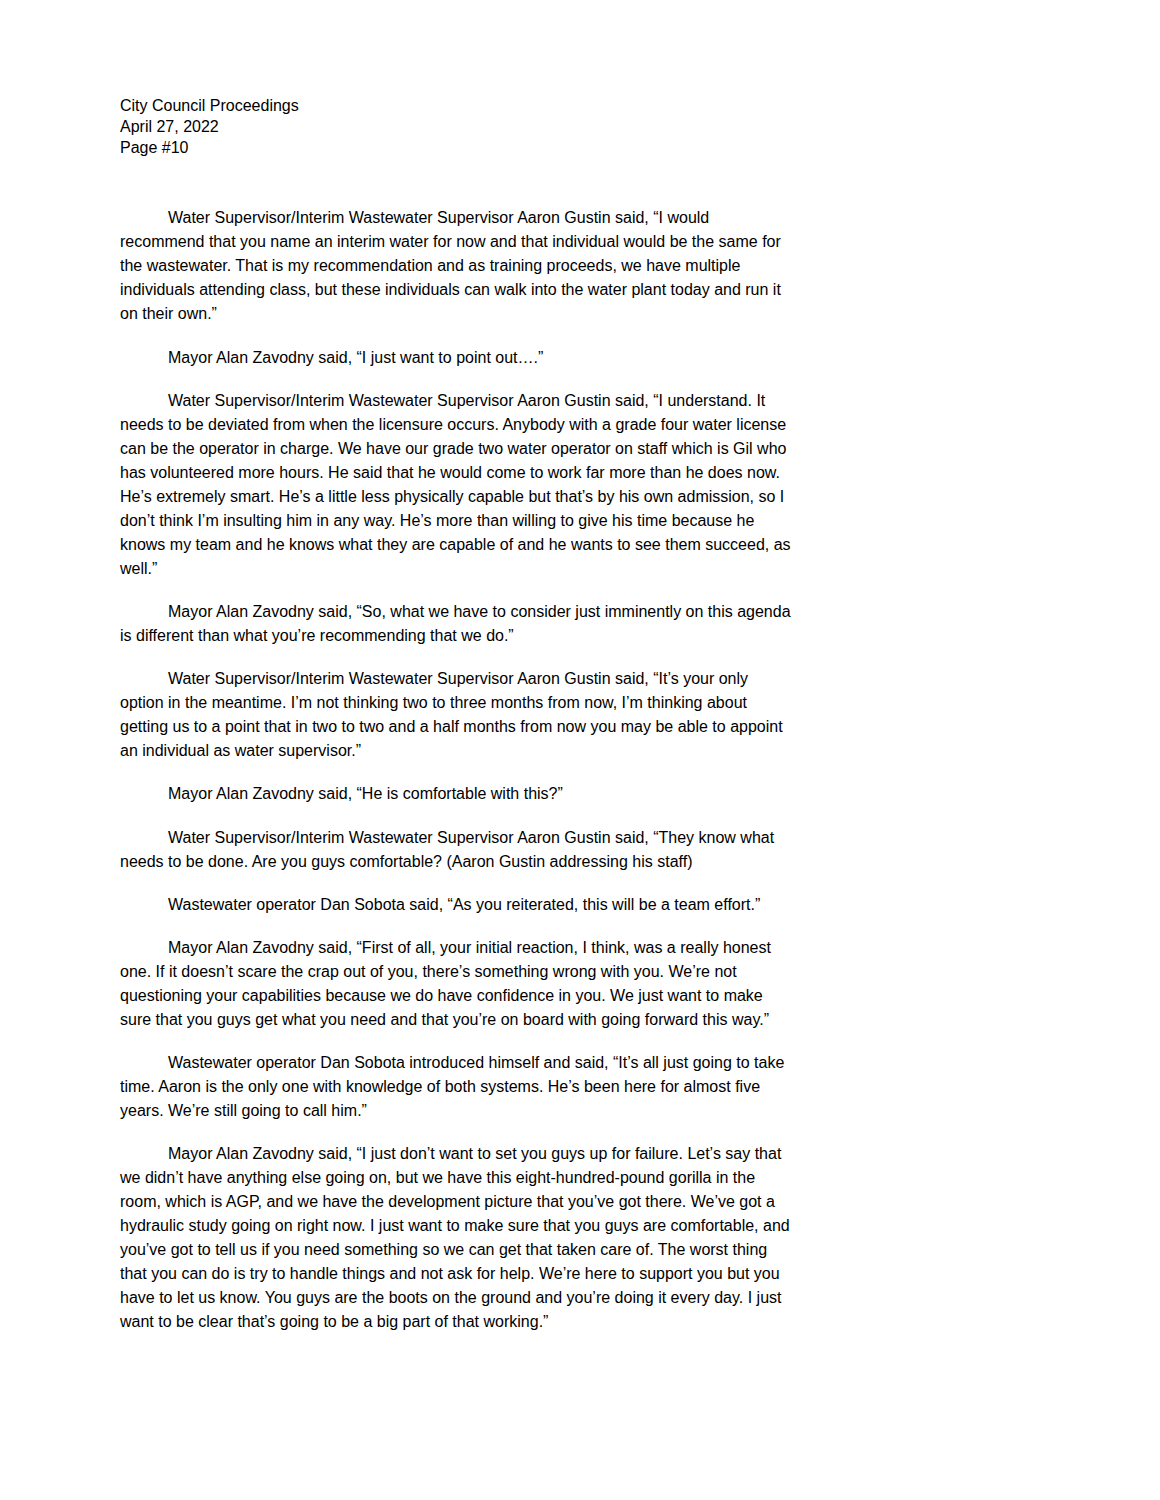City Council Proceedings
April 27, 2022
Page #10
Water Supervisor/Interim Wastewater Supervisor Aaron Gustin said, “I would recommend that you name an interim water for now and that individual would be the same for the wastewater. That is my recommendation and as training proceeds, we have multiple individuals attending class, but these individuals can walk into the water plant today and run it on their own.”
Mayor Alan Zavodny said, “I just want to point out….”
Water Supervisor/Interim Wastewater Supervisor Aaron Gustin said, “I understand. It needs to be deviated from when the licensure occurs. Anybody with a grade four water license can be the operator in charge. We have our grade two water operator on staff which is Gil who has volunteered more hours. He said that he would come to work far more than he does now. He’s extremely smart. He’s a little less physically capable but that’s by his own admission, so I don’t think I’m insulting him in any way. He’s more than willing to give his time because he knows my team and he knows what they are capable of and he wants to see them succeed, as well.”
Mayor Alan Zavodny said, “So, what we have to consider just imminently on this agenda is different than what you’re recommending that we do.”
Water Supervisor/Interim Wastewater Supervisor Aaron Gustin said, “It’s your only option in the meantime. I’m not thinking two to three months from now, I’m thinking about getting us to a point that in two to two and a half months from now you may be able to appoint an individual as water supervisor.”
Mayor Alan Zavodny said, “He is comfortable with this?”
Water Supervisor/Interim Wastewater Supervisor Aaron Gustin said, “They know what needs to be done. Are you guys comfortable? (Aaron Gustin addressing his staff)
Wastewater operator Dan Sobota said, “As you reiterated, this will be a team effort.”
Mayor Alan Zavodny said, “First of all, your initial reaction, I think, was a really honest one. If it doesn’t scare the crap out of you, there’s something wrong with you. We’re not questioning your capabilities because we do have confidence in you. We just want to make sure that you guys get what you need and that you’re on board with going forward this way.”
Wastewater operator Dan Sobota introduced himself and said, “It’s all just going to take time. Aaron is the only one with knowledge of both systems. He’s been here for almost five years. We’re still going to call him.”
Mayor Alan Zavodny said, “I just don’t want to set you guys up for failure. Let’s say that we didn’t have anything else going on, but we have this eight-hundred-pound gorilla in the room, which is AGP, and we have the development picture that you’ve got there. We’ve got a hydraulic study going on right now. I just want to make sure that you guys are comfortable, and you’ve got to tell us if you need something so we can get that taken care of. The worst thing that you can do is try to handle things and not ask for help. We’re here to support you but you have to let us know. You guys are the boots on the ground and you’re doing it every day. I just want to be clear that’s going to be a big part of that working.”